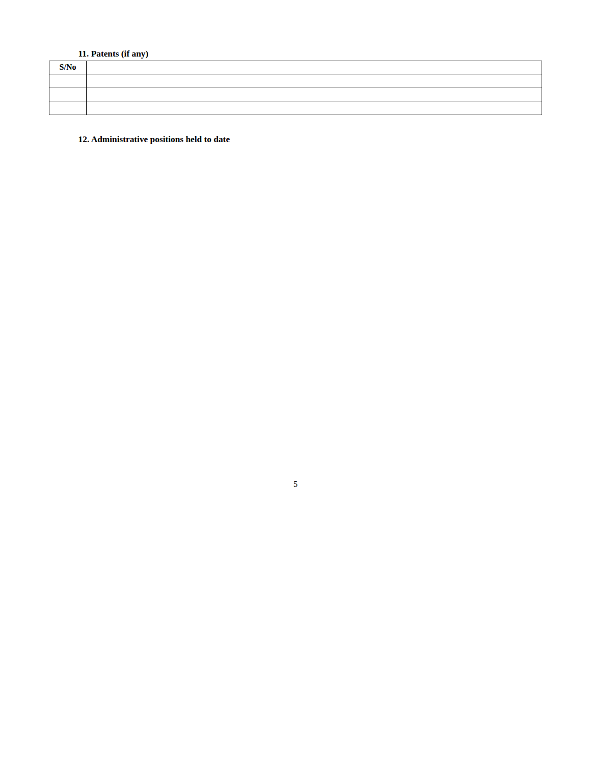11. Patents (if any)
| S/No | |
| --- | --- |
12. Administrative positions held to date
5